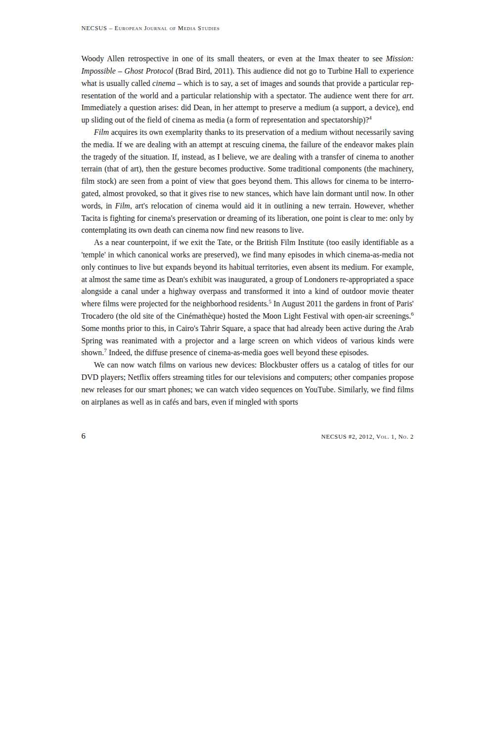NECSUS – European Journal of Media Studies
Woody Allen retrospective in one of its small theaters, or even at the Imax theater to see Mission: Impossible – Ghost Protocol (Brad Bird, 2011). This audience did not go to Turbine Hall to experience what is usually called cinema – which is to say, a set of images and sounds that provide a particular representation of the world and a particular relationship with a spectator. The audience went there for art. Immediately a question arises: did Dean, in her attempt to preserve a medium (a support, a device), end up sliding out of the field of cinema as media (a form of representation and spectatorship)?4
Film acquires its own exemplarity thanks to its preservation of a medium without necessarily saving the media. If we are dealing with an attempt at rescuing cinema, the failure of the endeavor makes plain the tragedy of the situation. If, instead, as I believe, we are dealing with a transfer of cinema to another terrain (that of art), then the gesture becomes productive. Some traditional components (the machinery, film stock) are seen from a point of view that goes beyond them. This allows for cinema to be interrogated, almost provoked, so that it gives rise to new stances, which have lain dormant until now. In other words, in Film, art's relocation of cinema would aid it in outlining a new terrain. However, whether Tacita is fighting for cinema's preservation or dreaming of its liberation, one point is clear to me: only by contemplating its own death can cinema now find new reasons to live.
As a near counterpoint, if we exit the Tate, or the British Film Institute (too easily identifiable as a 'temple' in which canonical works are preserved), we find many episodes in which cinema-as-media not only continues to live but expands beyond its habitual territories, even absent its medium. For example, at almost the same time as Dean's exhibit was inaugurated, a group of Londoners re-appropriated a space alongside a canal under a highway overpass and transformed it into a kind of outdoor movie theater where films were projected for the neighborhood residents.5 In August 2011 the gardens in front of Paris' Trocadero (the old site of the Cinémathèque) hosted the Moon Light Festival with open-air screenings.6 Some months prior to this, in Cairo's Tahrir Square, a space that had already been active during the Arab Spring was reanimated with a projector and a large screen on which videos of various kinds were shown.7 Indeed, the diffuse presence of cinema-as-media goes well beyond these episodes.
We can now watch films on various new devices: Blockbuster offers us a catalog of titles for our DVD players; Netflix offers streaming titles for our televisions and computers; other companies propose new releases for our smart phones; we can watch video sequences on YouTube. Similarly, we find films on airplanes as well as in cafés and bars, even if mingled with sports
6 NECSUS #2, 2012, Vol. 1, No. 2